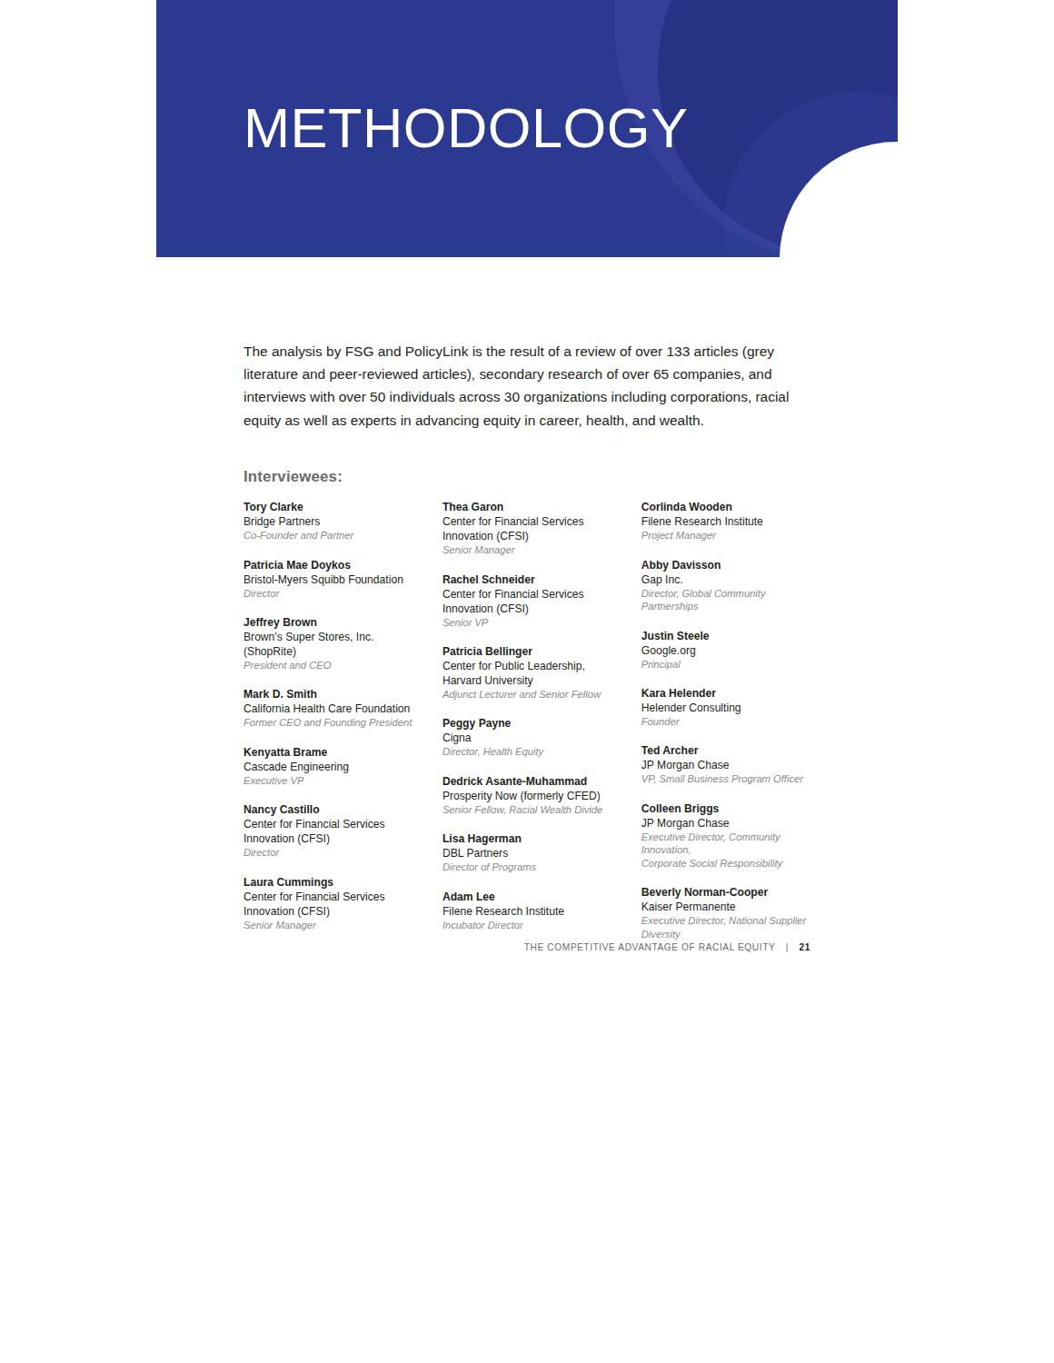METHODOLOGY
The analysis by FSG and PolicyLink is the result of a review of over 133 articles (grey literature and peer-reviewed articles), secondary research of over 65 companies, and interviews with over 50 individuals across 30 organizations including corporations, racial equity as well as experts in advancing equity in career, health, and wealth.
Interviewees:
Tory Clarke Bridge Partners Co-Founder and Partner
Patricia Mae Doykos Bristol-Myers Squibb Foundation Director
Jeffrey Brown Brown’s Super Stores, Inc.
(ShopRite) President and CEO
Mark D. Smith California Health Care Foundation Former CEO and Founding President
Kenyatta Brame Cascade Engineering Executive VP
Nancy Castillo Center for Financial Services
Innovation (CFSI) Director
Laura Cummings Center for Financial Services
Innovation (CFSI) Senior Manager
Thea Garon Center for Financial Services
Innovation (CFSI) Senior Manager
Rachel Schneider Center for Financial Services
Innovation (CFSI) Senior VP
Patricia Bellinger Center for Public Leadership,
Harvard University Adjunct Lecturer and Senior Fellow
Peggy Payne Cigna Director, Health Equity
Dedrick Asante-Muhammad Prosperity Now (formerly CFED) Senior Fellow, Racial Wealth Divide
Lisa Hagerman DBL Partners Director of Programs
Adam Lee Filene Research Institute Incubator Director
Corlinda Wooden Filene Research Institute Project Manager
Abby Davisson Gap Inc. Director, Global Community
Partnerships
Justin Steele Google.org Principal
Kara Helender Helender Consulting Founder
Ted Archer JP Morgan Chase VP, Small Business Program Officer
Colleen Briggs JP Morgan Chase Executive Director, Community Innovation,
Corporate Social Responsibility
Beverly Norman-Cooper Kaiser Permanente Executive Director, National Supplier
Diversity
THE COMPETITIVE ADVANTAGE OF RACIAL EQUITY|21